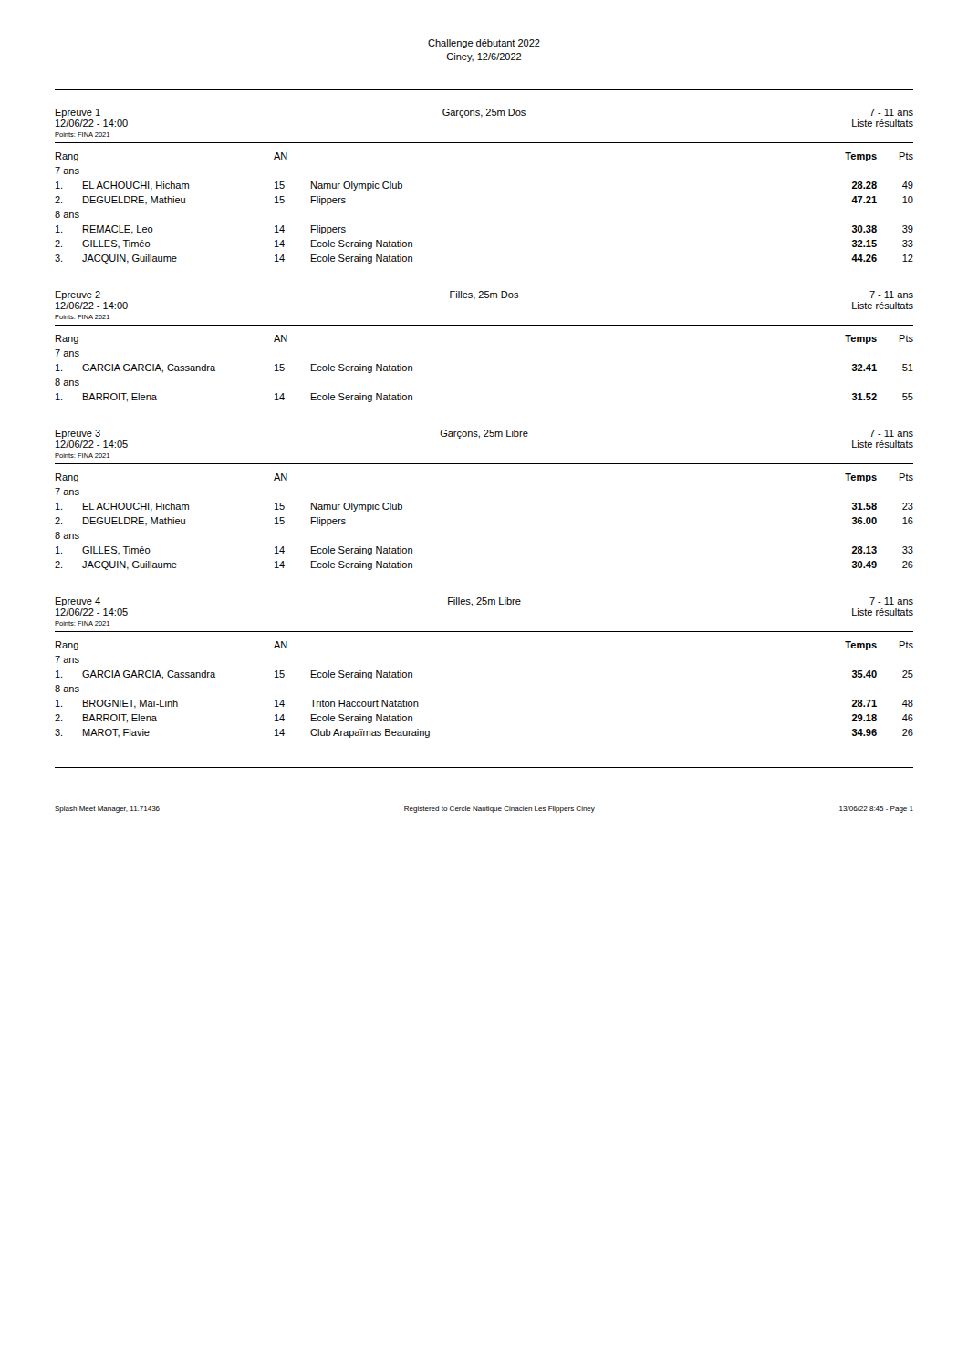Challenge débutant 2022
Ciney, 12/6/2022
| Epreuve 1 | Garçons, 25m Dos | 7 - 11 ans |
| 12/06/22 - 14:00 | | Liste résultats |
Points: FINA 2021
| Rang | | AN | | Temps | Pts |
| 7 ans |
| 1. | EL ACHOUCHI, Hicham | 15 | Namur Olympic Club | 28.28 | 49 |
| 2. | DEGUELDRE, Mathieu | 15 | Flippers | 47.21 | 10 |
| 8 ans |
| 1. | REMACLE, Leo | 14 | Flippers | 30.38 | 39 |
| 2. | GILLES, Timéo | 14 | Ecole Seraing Natation | 32.15 | 33 |
| 3. | JACQUIN, Guillaume | 14 | Ecole Seraing Natation | 44.26 | 12 |
| Epreuve 2 | Filles, 25m Dos | 7 - 11 ans |
| 12/06/22 - 14:00 | | Liste résultats |
Points: FINA 2021
| Rang | | AN | | Temps | Pts |
| 7 ans |
| 1. | GARCIA GARCIA, Cassandra | 15 | Ecole Seraing Natation | 32.41 | 51 |
| 8 ans |
| 1. | BARROIT, Elena | 14 | Ecole Seraing Natation | 31.52 | 55 |
| Epreuve 3 | Garçons, 25m Libre | 7 - 11 ans |
| 12/06/22 - 14:05 | | Liste résultats |
Points: FINA 2021
| Rang | | AN | | Temps | Pts |
| 7 ans |
| 1. | EL ACHOUCHI, Hicham | 15 | Namur Olympic Club | 31.58 | 23 |
| 2. | DEGUELDRE, Mathieu | 15 | Flippers | 36.00 | 16 |
| 8 ans |
| 1. | GILLES, Timéo | 14 | Ecole Seraing Natation | 28.13 | 33 |
| 2. | JACQUIN, Guillaume | 14 | Ecole Seraing Natation | 30.49 | 26 |
| Epreuve 4 | Filles, 25m Libre | 7 - 11 ans |
| 12/06/22 - 14:05 | | Liste résultats |
Points: FINA 2021
| Rang | | AN | | Temps | Pts |
| 7 ans |
| 1. | GARCIA GARCIA, Cassandra | 15 | Ecole Seraing Natation | 35.40 | 25 |
| 8 ans |
| 1. | BROGNIET, Maï-Linh | 14 | Triton Haccourt Natation | 28.71 | 48 |
| 2. | BARROIT, Elena | 14 | Ecole Seraing Natation | 29.18 | 46 |
| 3. | MAROT, Flavie | 14 | Club Arapaïmas Beauraing | 34.96 | 26 |
Splash Meet Manager, 11.71436 Registered to Cercle Nautique Cinacien Les Flippers Ciney 13/06/22 8:45 - Page 1